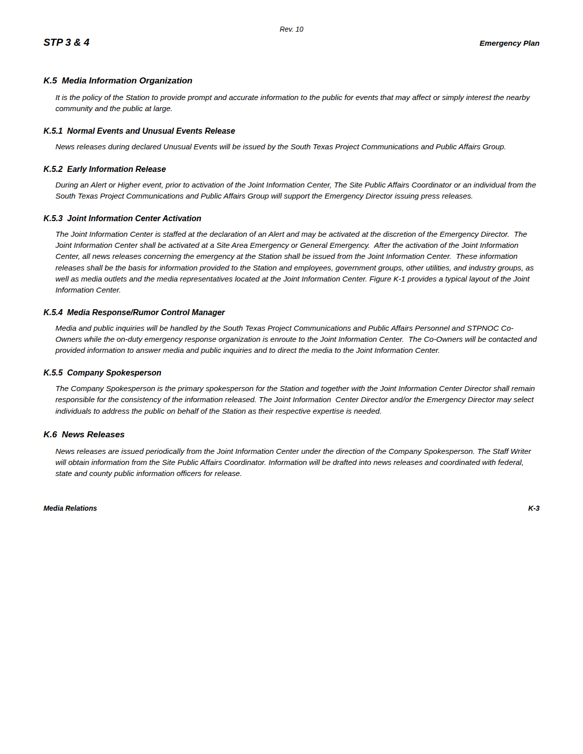Rev. 10
STP 3 & 4
Emergency Plan
K.5 Media Information Organization
It is the policy of the Station to provide prompt and accurate information to the public for events that may affect or simply interest the nearby community and the public at large.
K.5.1 Normal Events and Unusual Events Release
News releases during declared Unusual Events will be issued by the South Texas Project Communications and Public Affairs Group.
K.5.2 Early Information Release
During an Alert or Higher event, prior to activation of the Joint Information Center, The Site Public Affairs Coordinator or an individual from the South Texas Project Communications and Public Affairs Group will support the Emergency Director issuing press releases.
K.5.3 Joint Information Center Activation
The Joint Information Center is staffed at the declaration of an Alert and may be activated at the discretion of the Emergency Director. The Joint Information Center shall be activated at a Site Area Emergency or General Emergency. After the activation of the Joint Information Center, all news releases concerning the emergency at the Station shall be issued from the Joint Information Center. These information releases shall be the basis for information provided to the Station and employees, government groups, other utilities, and industry groups, as well as media outlets and the media representatives located at the Joint Information Center. Figure K-1 provides a typical layout of the Joint Information Center.
K.5.4 Media Response/Rumor Control Manager
Media and public inquiries will be handled by the South Texas Project Communications and Public Affairs Personnel and STPNOC Co-Owners while the on-duty emergency response organization is enroute to the Joint Information Center. The Co-Owners will be contacted and provided information to answer media and public inquiries and to direct the media to the Joint Information Center.
K.5.5 Company Spokesperson
The Company Spokesperson is the primary spokesperson for the Station and together with the Joint Information Center Director shall remain responsible for the consistency of the information released. The Joint Information Center Director and/or the Emergency Director may select individuals to address the public on behalf of the Station as their respective expertise is needed.
K.6 News Releases
News releases are issued periodically from the Joint Information Center under the direction of the Company Spokesperson. The Staff Writer will obtain information from the Site Public Affairs Coordinator. Information will be drafted into news releases and coordinated with federal, state and county public information officers for release.
Media Relations
K-3